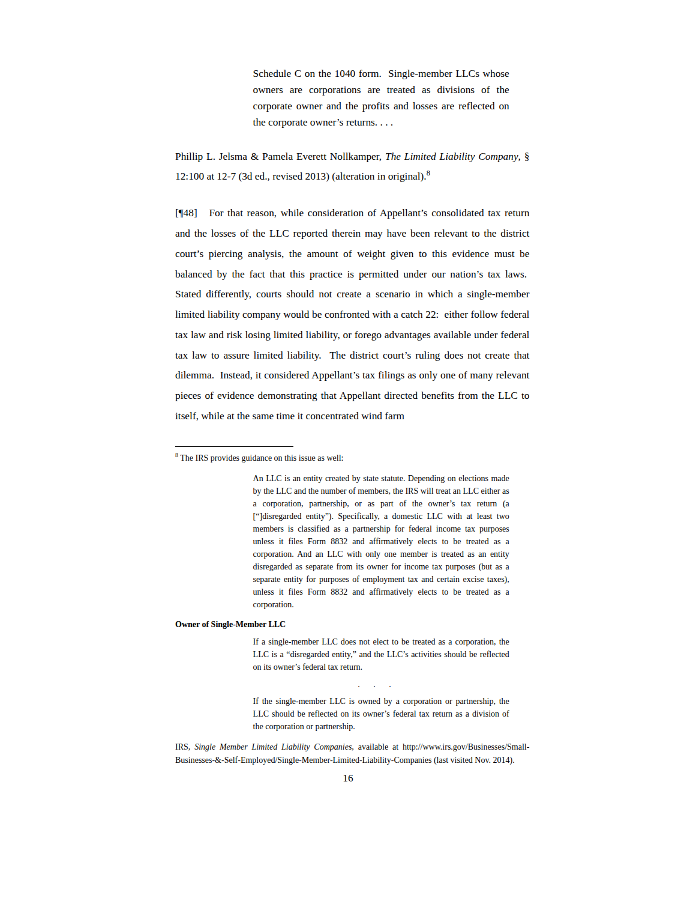Schedule C on the 1040 form. Single-member LLCs whose owners are corporations are treated as divisions of the corporate owner and the profits and losses are reflected on the corporate owner’s returns. . . .
Phillip L. Jelsma & Pamela Everett Nollkamper, The Limited Liability Company, § 12:100 at 12-7 (3d ed., revised 2013) (alteration in original).8
[¶48] For that reason, while consideration of Appellant’s consolidated tax return and the losses of the LLC reported therein may have been relevant to the district court’s piercing analysis, the amount of weight given to this evidence must be balanced by the fact that this practice is permitted under our nation’s tax laws. Stated differently, courts should not create a scenario in which a single-member limited liability company would be confronted with a catch 22: either follow federal tax law and risk losing limited liability, or forego advantages available under federal tax law to assure limited liability. The district court’s ruling does not create that dilemma. Instead, it considered Appellant’s tax filings as only one of many relevant pieces of evidence demonstrating that Appellant directed benefits from the LLC to itself, while at the same time it concentrated wind farm
8 The IRS provides guidance on this issue as well:
An LLC is an entity created by state statute. Depending on elections made by the LLC and the number of members, the IRS will treat an LLC either as a corporation, partnership, or as part of the owner’s tax return (a [“]disregarded entity”). Specifically, a domestic LLC with at least two members is classified as a partnership for federal income tax purposes unless it files Form 8832 and affirmatively elects to be treated as a corporation. And an LLC with only one member is treated as an entity disregarded as separate from its owner for income tax purposes (but as a separate entity for purposes of employment tax and certain excise taxes), unless it files Form 8832 and affirmatively elects to be treated as a corporation.
Owner of Single-Member LLC
If a single-member LLC does not elect to be treated as a corporation, the LLC is a “disregarded entity,” and the LLC’s activities should be reflected on its owner’s federal tax return.
...
If the single-member LLC is owned by a corporation or partnership, the LLC should be reflected on its owner’s federal tax return as a division of the corporation or partnership.
IRS, Single Member Limited Liability Companies, available at http://www.irs.gov/Businesses/Small-Businesses-&-Self-Employed/Single-Member-Limited-Liability-Companies (last visited Nov. 2014).
16